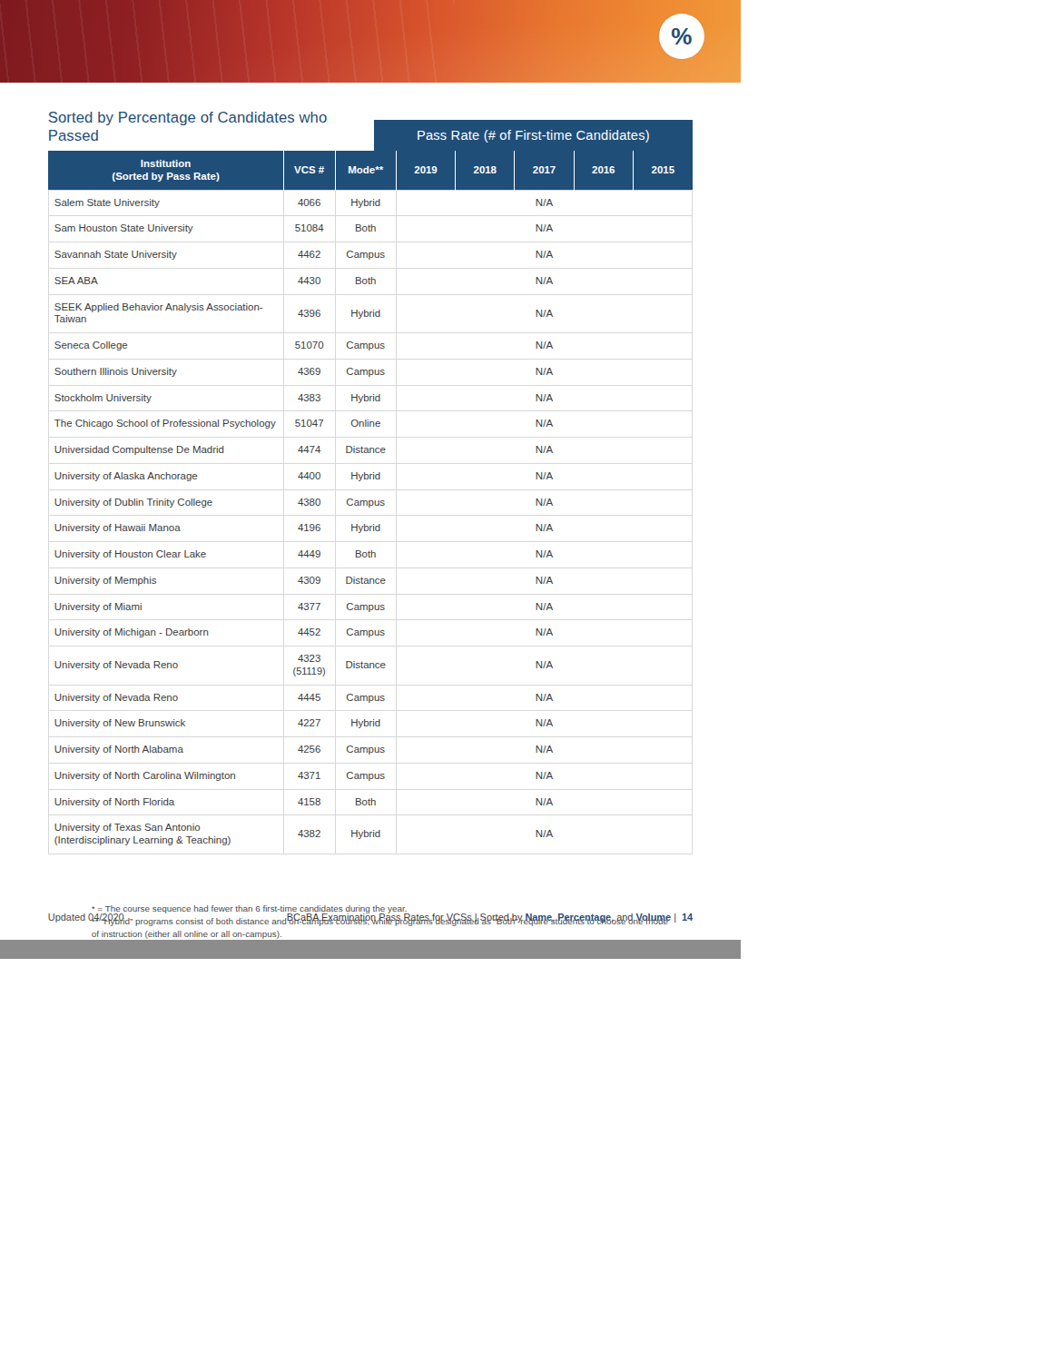%
Sorted by Percentage of Candidates who Passed
Pass Rate (# of First-time Candidates)
| Institution (Sorted by Pass Rate) | VCS # | Mode** | 2019 | 2018 | 2017 | 2016 | 2015 |
| --- | --- | --- | --- | --- | --- | --- | --- |
| Salem State University | 4066 | Hybrid | N/A |
| Sam Houston State University | 51084 | Both | N/A |
| Savannah State University | 4462 | Campus | N/A |
| SEA ABA | 4430 | Both | N/A |
| SEEK Applied Behavior Analysis Association-Taiwan | 4396 | Hybrid | N/A |
| Seneca College | 51070 | Campus | N/A |
| Southern Illinois University | 4369 | Campus | N/A |
| Stockholm University | 4383 | Hybrid | N/A |
| The Chicago School of Professional Psychology | 51047 | Online | N/A |
| Universidad Compultense De Madrid | 4474 | Distance | N/A |
| University of Alaska Anchorage | 4400 | Hybrid | N/A |
| University of Dublin Trinity College | 4380 | Campus | N/A |
| University of Hawaii Manoa | 4196 | Hybrid | N/A |
| University of Houston Clear Lake | 4449 | Both | N/A |
| University of Memphis | 4309 | Distance | N/A |
| University of Miami | 4377 | Campus | N/A |
| University of Michigan - Dearborn | 4452 | Campus | N/A |
| University of Nevada Reno | 4323 (51119) | Distance | N/A |
| University of Nevada Reno | 4445 | Campus | N/A |
| University of New Brunswick | 4227 | Hybrid | N/A |
| University of North Alabama | 4256 | Campus | N/A |
| University of North Carolina Wilmington | 4371 | Campus | N/A |
| University of North Florida | 4158 | Both | N/A |
| University of Texas San Antonio (Interdisciplinary Learning & Teaching) | 4382 | Hybrid | N/A |
* = The course sequence had fewer than 6 first-time candidates during the year.
** “Hybrid” programs consist of both distance and on-campus courses, while programs designated as “Both” require students to choose one mode
of instruction (either all online or all on-campus).
N/A = The course sequence is within its first 4 years of operation.
Updated 04/2020
BCaBA Examination Pass Rates for VCSs | Sorted by Name, Percentage, and Volume | 14